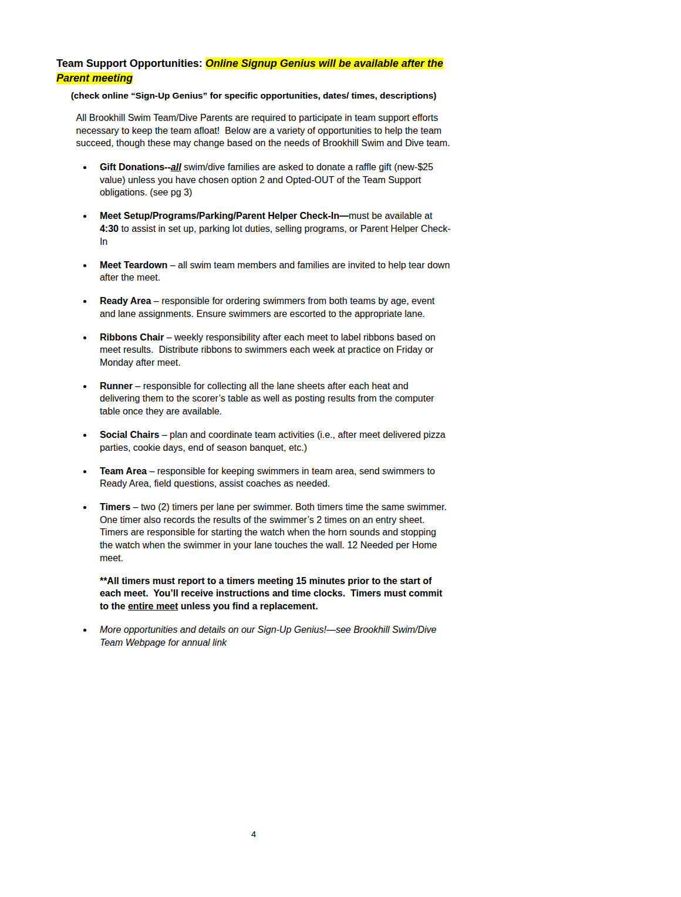Team Support Opportunities: Online Signup Genius will be available after the Parent meeting
(check online “Sign-Up Genius” for specific opportunities, dates/ times, descriptions)
All Brookhill Swim Team/Dive Parents are required to participate in team support efforts necessary to keep the team afloat! Below are a variety of opportunities to help the team succeed, though these may change based on the needs of Brookhill Swim and Dive team.
Gift Donations--all swim/dive families are asked to donate a raffle gift (new-$25 value) unless you have chosen option 2 and Opted-OUT of the Team Support obligations. (see pg 3)
Meet Setup/Programs/Parking/Parent Helper Check-In—must be available at 4:30 to assist in set up, parking lot duties, selling programs, or Parent Helper Check-In
Meet Teardown – all swim team members and families are invited to help tear down after the meet.
Ready Area – responsible for ordering swimmers from both teams by age, event and lane assignments. Ensure swimmers are escorted to the appropriate lane.
Ribbons Chair – weekly responsibility after each meet to label ribbons based on meet results. Distribute ribbons to swimmers each week at practice on Friday or Monday after meet.
Runner – responsible for collecting all the lane sheets after each heat and delivering them to the scorer’s table as well as posting results from the computer table once they are available.
Social Chairs – plan and coordinate team activities (i.e., after meet delivered pizza parties, cookie days, end of season banquet, etc.)
Team Area – responsible for keeping swimmers in team area, send swimmers to Ready Area, field questions, assist coaches as needed.
Timers – two (2) timers per lane per swimmer. Both timers time the same swimmer. One timer also records the results of the swimmer’s 2 times on an entry sheet. Timers are responsible for starting the watch when the horn sounds and stopping the watch when the swimmer in your lane touches the wall. 12 Needed per Home meet. **All timers must report to a timers meeting 15 minutes prior to the start of each meet. You’ll receive instructions and time clocks. Timers must commit to the entire meet unless you find a replacement.
More opportunities and details on our Sign-Up Genius!—see Brookhill Swim/Dive Team Webpage for annual link
4